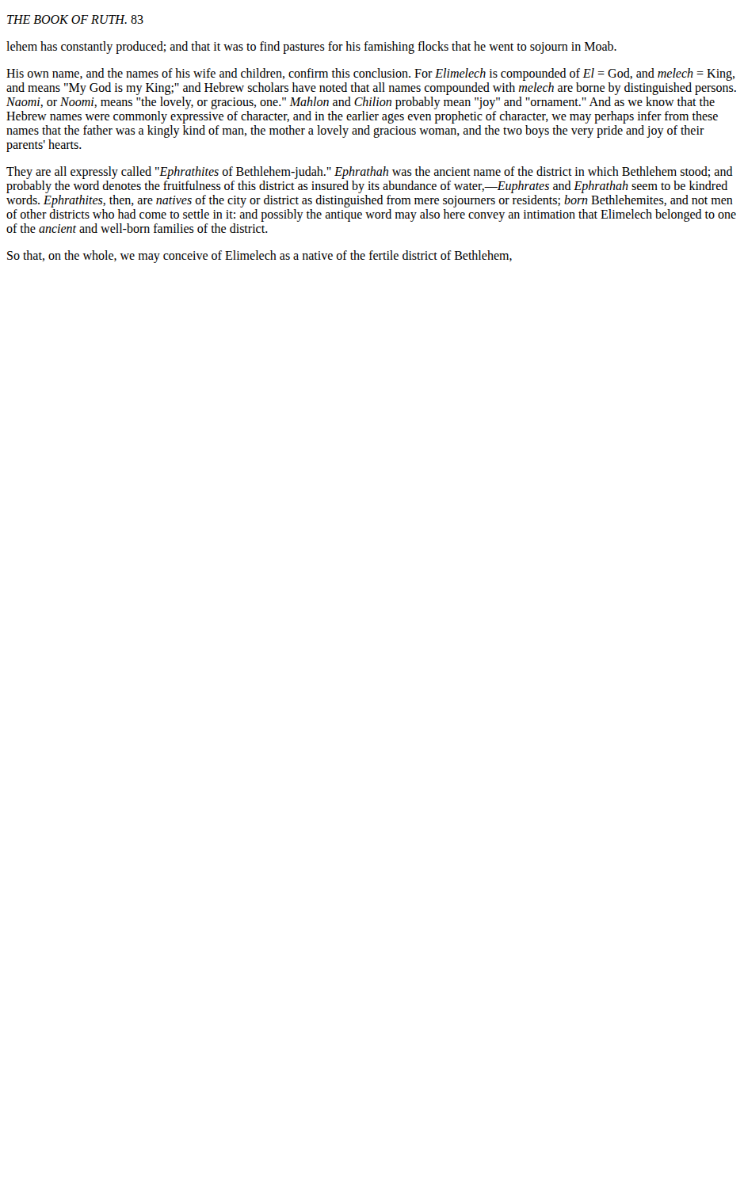THE BOOK OF RUTH. 83
lehem has constantly produced; and that it was to find pastures for his famishing flocks that he went to sojourn in Moab.
His own name, and the names of his wife and children, confirm this conclusion. For Elimelech is compounded of El = God, and melech = King, and means "My God is my King;" and Hebrew scholars have noted that all names compounded with melech are borne by distinguished persons. Naomi, or Noomi, means "the lovely, or gracious, one." Mahlon and Chilion probably mean "joy" and "ornament." And as we know that the Hebrew names were commonly expressive of character, and in the earlier ages even prophetic of character, we may perhaps infer from these names that the father was a kingly kind of man, the mother a lovely and gracious woman, and the two boys the very pride and joy of their parents' hearts.
They are all expressly called "Ephrathites of Bethlehem-judah." Ephrathah was the ancient name of the district in which Bethlehem stood; and probably the word denotes the fruitfulness of this district as insured by its abundance of water,—Euphrates and Ephrathah seem to be kindred words. Ephrathites, then, are natives of the city or district as distinguished from mere sojourners or residents; born Bethlehemites, and not men of other districts who had come to settle in it: and possibly the antique word may also here convey an intimation that Elimelech belonged to one of the ancient and well-born families of the district.
So that, on the whole, we may conceive of Elimelech as a native of the fertile district of Bethlehem,